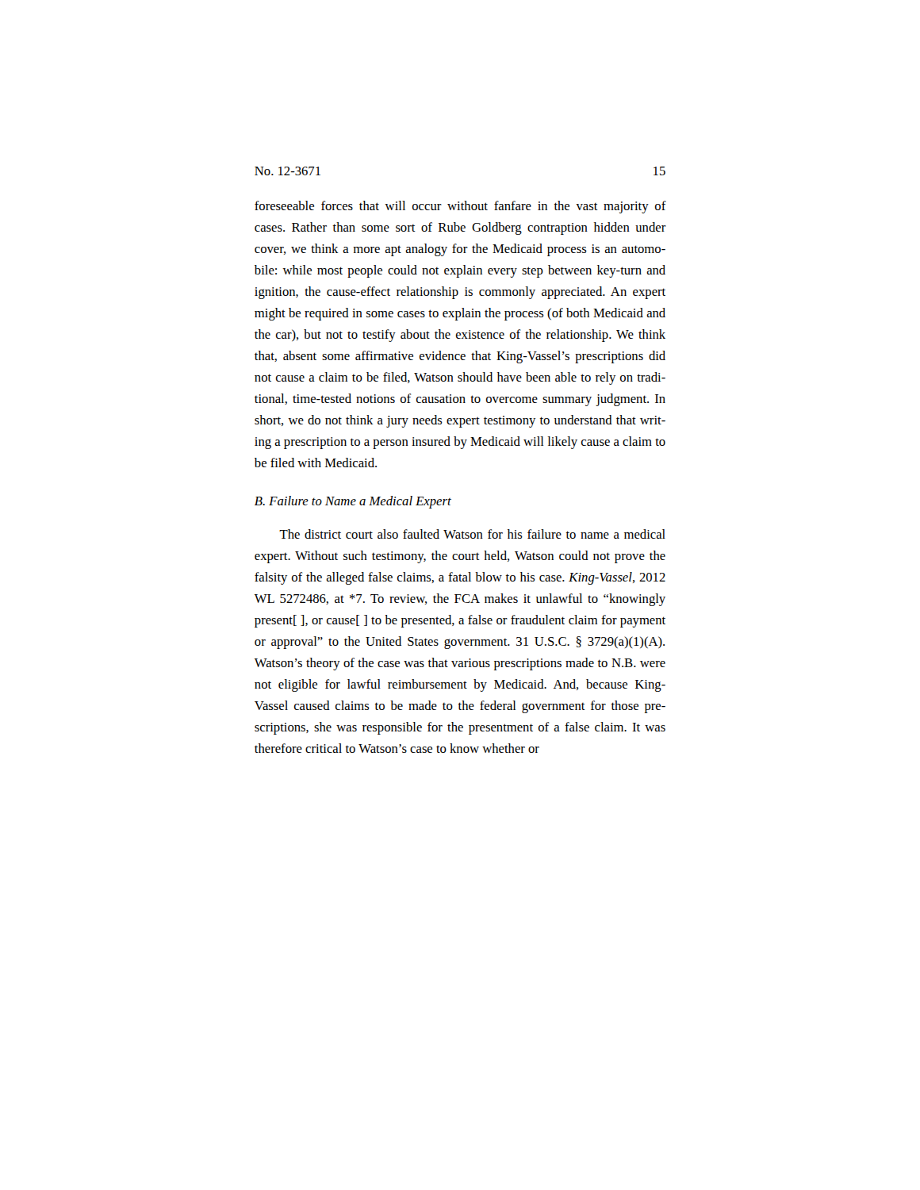No. 12-3671 15
foreseeable forces that will occur without fanfare in the vast majority of cases. Rather than some sort of Rube Goldberg contraption hidden under cover, we think a more apt analogy for the Medicaid process is an automobile: while most people could not explain every step between key-turn and ignition, the cause-effect relationship is commonly appreciated. An expert might be required in some cases to explain the process (of both Medicaid and the car), but not to testify about the existence of the relationship. We think that, absent some affirmative evidence that King-Vassel’s prescriptions did not cause a claim to be filed, Watson should have been able to rely on traditional, time-tested notions of causation to overcome summary judgment. In short, we do not think a jury needs expert testimony to understand that writing a prescription to a person insured by Medicaid will likely cause a claim to be filed with Medicaid.
B. Failure to Name a Medical Expert
The district court also faulted Watson for his failure to name a medical expert. Without such testimony, the court held, Watson could not prove the falsity of the alleged false claims, a fatal blow to his case. King-Vassel, 2012 WL 5272486, at *7. To review, the FCA makes it unlawful to “knowingly present[ ], or cause[ ] to be presented, a false or fraudulent claim for payment or approval” to the United States government. 31 U.S.C. § 3729(a)(1)(A). Watson’s theory of the case was that various prescriptions made to N.B. were not eligible for lawful reimbursement by Medicaid. And, because King-Vassel caused claims to be made to the federal government for those prescriptions, she was responsible for the presentment of a false claim. It was therefore critical to Watson’s case to know whether or